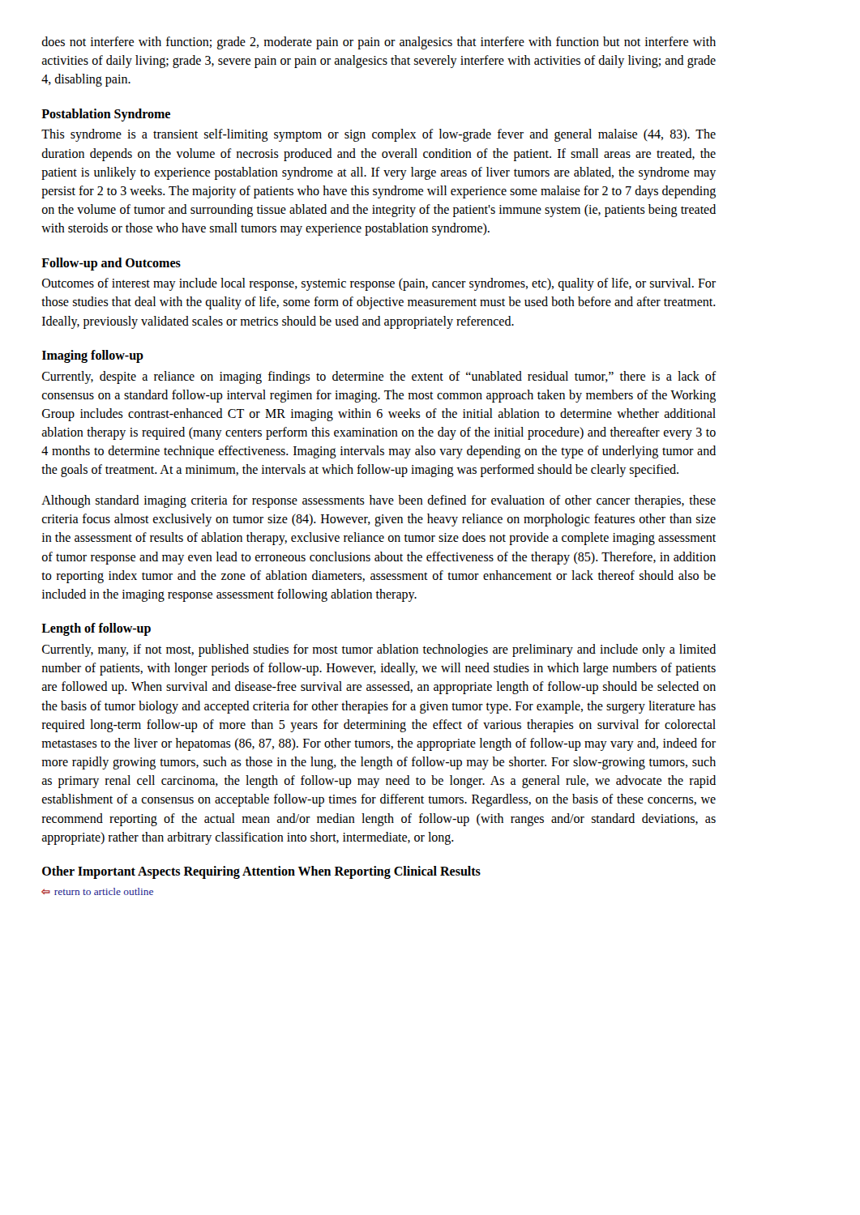does not interfere with function; grade 2, moderate pain or pain or analgesics that interfere with function but not interfere with activities of daily living; grade 3, severe pain or pain or analgesics that severely interfere with activities of daily living; and grade 4, disabling pain.
Postablation Syndrome
This syndrome is a transient self-limiting symptom or sign complex of low-grade fever and general malaise (44, 83). The duration depends on the volume of necrosis produced and the overall condition of the patient. If small areas are treated, the patient is unlikely to experience postablation syndrome at all. If very large areas of liver tumors are ablated, the syndrome may persist for 2 to 3 weeks. The majority of patients who have this syndrome will experience some malaise for 2 to 7 days depending on the volume of tumor and surrounding tissue ablated and the integrity of the patient's immune system (ie, patients being treated with steroids or those who have small tumors may experience postablation syndrome).
Follow-up and Outcomes
Outcomes of interest may include local response, systemic response (pain, cancer syndromes, etc), quality of life, or survival. For those studies that deal with the quality of life, some form of objective measurement must be used both before and after treatment. Ideally, previously validated scales or metrics should be used and appropriately referenced.
Imaging follow-up
Currently, despite a reliance on imaging findings to determine the extent of “unablated residual tumor,” there is a lack of consensus on a standard follow-up interval regimen for imaging. The most common approach taken by members of the Working Group includes contrast-enhanced CT or MR imaging within 6 weeks of the initial ablation to determine whether additional ablation therapy is required (many centers perform this examination on the day of the initial procedure) and thereafter every 3 to 4 months to determine technique effectiveness. Imaging intervals may also vary depending on the type of underlying tumor and the goals of treatment. At a minimum, the intervals at which follow-up imaging was performed should be clearly specified.
Although standard imaging criteria for response assessments have been defined for evaluation of other cancer therapies, these criteria focus almost exclusively on tumor size (84). However, given the heavy reliance on morphologic features other than size in the assessment of results of ablation therapy, exclusive reliance on tumor size does not provide a complete imaging assessment of tumor response and may even lead to erroneous conclusions about the effectiveness of the therapy (85). Therefore, in addition to reporting index tumor and the zone of ablation diameters, assessment of tumor enhancement or lack thereof should also be included in the imaging response assessment following ablation therapy.
Length of follow-up
Currently, many, if not most, published studies for most tumor ablation technologies are preliminary and include only a limited number of patients, with longer periods of follow-up. However, ideally, we will need studies in which large numbers of patients are followed up. When survival and disease-free survival are assessed, an appropriate length of follow-up should be selected on the basis of tumor biology and accepted criteria for other therapies for a given tumor type. For example, the surgery literature has required long-term follow-up of more than 5 years for determining the effect of various therapies on survival for colorectal metastases to the liver or hepatomas (86, 87, 88). For other tumors, the appropriate length of follow-up may vary and, indeed for more rapidly growing tumors, such as those in the lung, the length of follow-up may be shorter. For slow-growing tumors, such as primary renal cell carcinoma, the length of follow-up may need to be longer. As a general rule, we advocate the rapid establishment of a consensus on acceptable follow-up times for different tumors. Regardless, on the basis of these concerns, we recommend reporting of the actual mean and/or median length of follow-up (with ranges and/or standard deviations, as appropriate) rather than arbitrary classification into short, intermediate, or long.
Other Important Aspects Requiring Attention When Reporting Clinical Results
⇦return to article outline